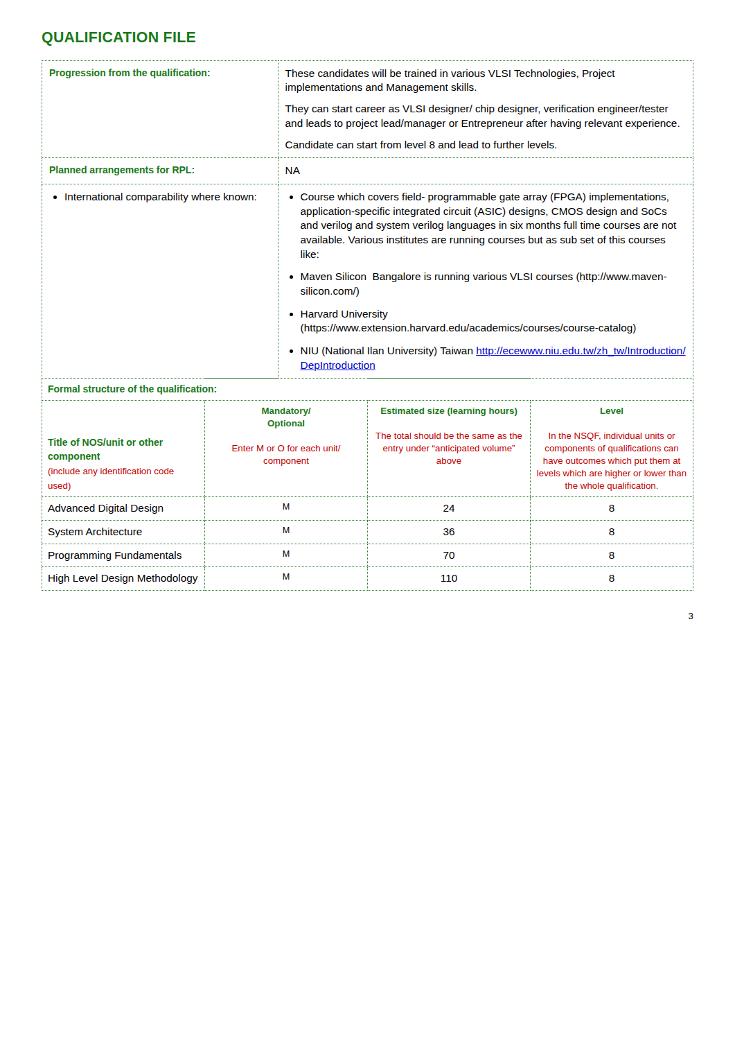QUALIFICATION FILE
| Progression from the qualification: | These candidates will be trained in various VLSI Technologies, Project implementations and Management skills. They can start career as VLSI designer/ chip designer, verification engineer/tester and leads to project lead/manager or Entrepreneur after having relevant experience. Candidate can start from level 8 and lead to further levels. |
| Planned arrangements for RPL: | NA |
| International comparability where known: | Course which covers field- programmable gate array (FPGA) implementations, application-specific integrated circuit (ASIC) designs, CMOS design and SoCs and verilog and system verilog languages in six months full time courses are not available. Various institutes are running courses but as sub set of this courses like: Maven Silicon Bangalore is running various VLSI courses (http://www.maven-silicon.com/) Harvard University (https://www.extension.harvard.edu/academics/courses/course-catalog) NIU (National Ilan University) Taiwan http://ecewww.niu.edu.tw/zh_tw/Introduction/DepIntroduction |
| Formal structure of the qualification: |
| Title of NOS/unit or other component (include any identification code used) | Mandatory/ Optional Enter M or O for each unit/ component | Estimated size (learning hours) The total should be the same as the entry under “anticipated volume” above | Level In the NSQF, individual units or components of qualifications can have outcomes which put them at levels which are higher or lower than the whole qualification. |
| Advanced Digital Design | M | 24 | 8 |
| System Architecture | M | 36 | 8 |
| Programming Fundamentals | M | 70 | 8 |
| High Level Design Methodology | M | 110 | 8 |
3